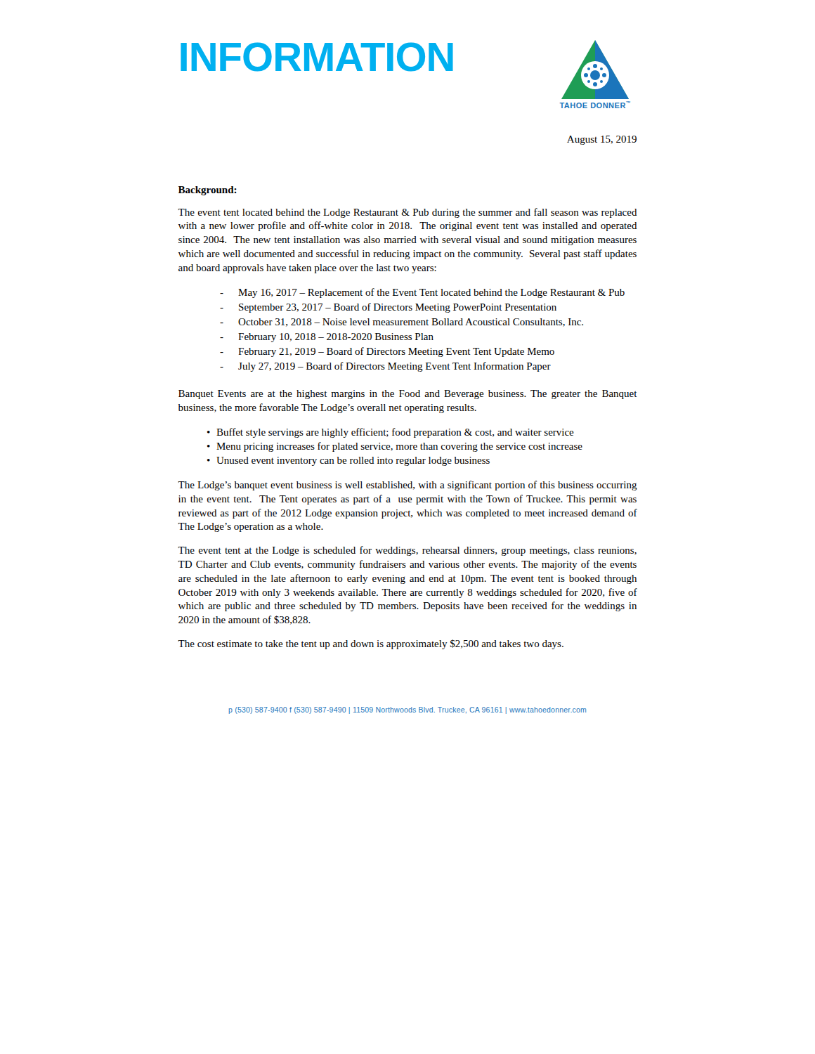INFORMATION
TAHOE DONNER™
August 15, 2019
Background:
The event tent located behind the Lodge Restaurant & Pub during the summer and fall season was replaced with a new lower profile and off-white color in 2018. The original event tent was installed and operated since 2004. The new tent installation was also married with several visual and sound mitigation measures which are well documented and successful in reducing impact on the community. Several past staff updates and board approvals have taken place over the last two years:
May 16, 2017 – Replacement of the Event Tent located behind the Lodge Restaurant & Pub
September 23, 2017 – Board of Directors Meeting PowerPoint Presentation
October 31, 2018 – Noise level measurement Bollard Acoustical Consultants, Inc.
February 10, 2018 – 2018-2020 Business Plan
February 21, 2019 – Board of Directors Meeting Event Tent Update Memo
July 27, 2019 – Board of Directors Meeting Event Tent Information Paper
Banquet Events are at the highest margins in the Food and Beverage business. The greater the Banquet business, the more favorable The Lodge’s overall net operating results.
Buffet style servings are highly efficient; food preparation & cost, and waiter service
Menu pricing increases for plated service, more than covering the service cost increase
Unused event inventory can be rolled into regular lodge business
The Lodge’s banquet event business is well established, with a significant portion of this business occurring in the event tent. The Tent operates as part of a use permit with the Town of Truckee. This permit was reviewed as part of the 2012 Lodge expansion project, which was completed to meet increased demand of The Lodge’s operation as a whole.
The event tent at the Lodge is scheduled for weddings, rehearsal dinners, group meetings, class reunions, TD Charter and Club events, community fundraisers and various other events. The majority of the events are scheduled in the late afternoon to early evening and end at 10pm. The event tent is booked through October 2019 with only 3 weekends available. There are currently 8 weddings scheduled for 2020, five of which are public and three scheduled by TD members. Deposits have been received for the weddings in 2020 in the amount of $38,828.
The cost estimate to take the tent up and down is approximately $2,500 and takes two days.
p (530) 587-9400 f (530) 587-9490 | 11509 Northwoods Blvd. Truckee, CA 96161 | www.tahoedonner.com